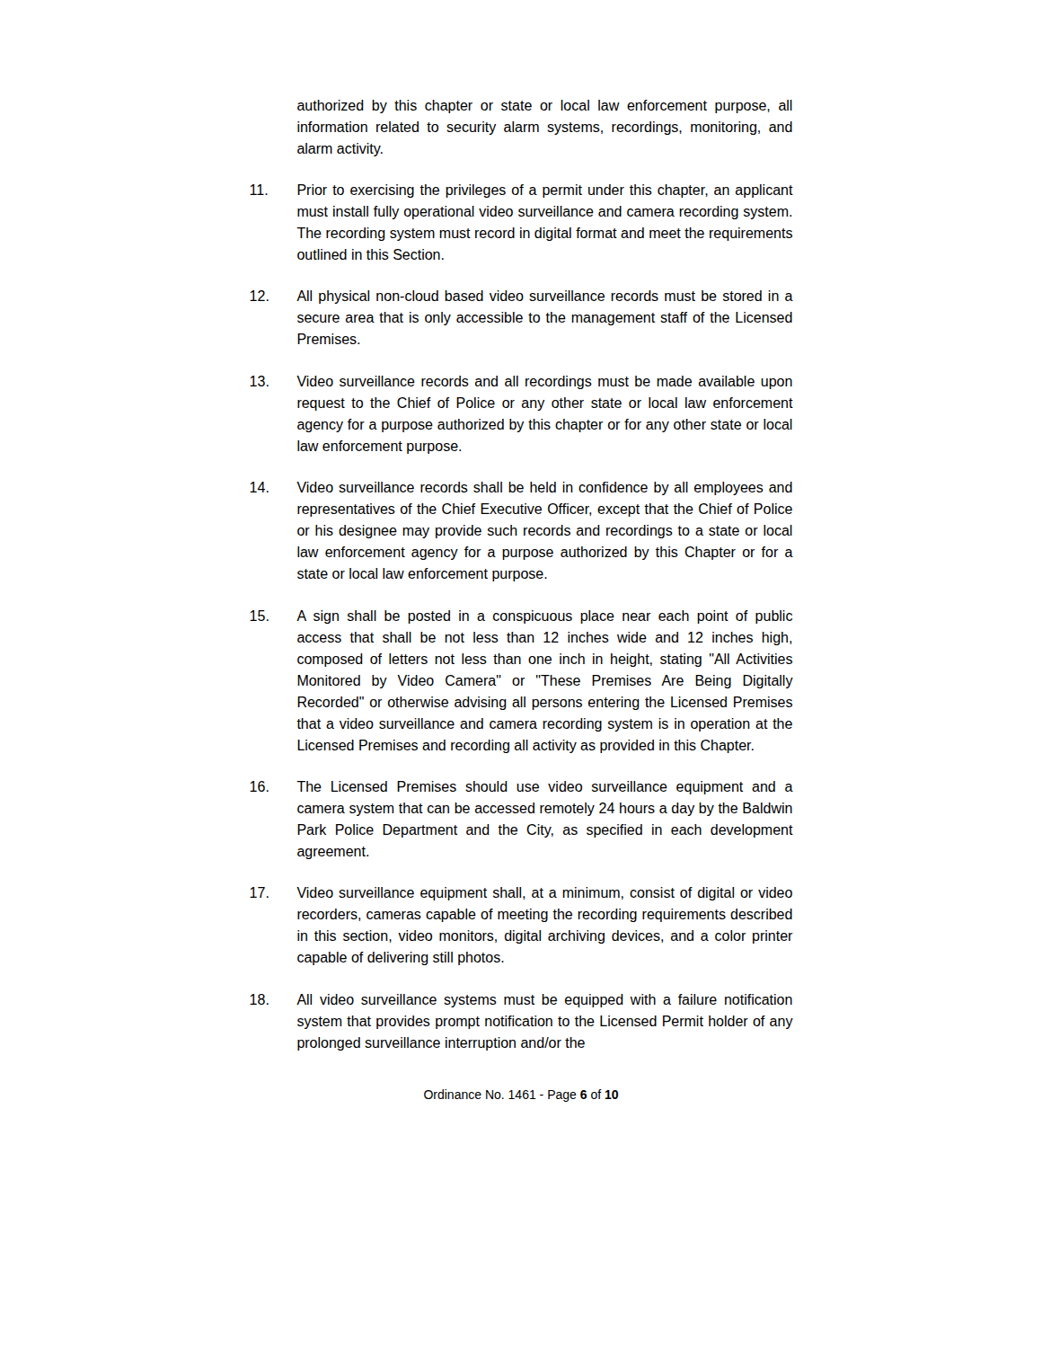authorized by this chapter or state or local law enforcement purpose, all information related to security alarm systems, recordings, monitoring, and alarm activity.
11. Prior to exercising the privileges of a permit under this chapter, an applicant must install fully operational video surveillance and camera recording system. The recording system must record in digital format and meet the requirements outlined in this Section.
12. All physical non-cloud based video surveillance records must be stored in a secure area that is only accessible to the management staff of the Licensed Premises.
13. Video surveillance records and all recordings must be made available upon request to the Chief of Police or any other state or local law enforcement agency for a purpose authorized by this chapter or for any other state or local law enforcement purpose.
14. Video surveillance records shall be held in confidence by all employees and representatives of the Chief Executive Officer, except that the Chief of Police or his designee may provide such records and recordings to a state or local law enforcement agency for a purpose authorized by this Chapter or for a state or local law enforcement purpose.
15. A sign shall be posted in a conspicuous place near each point of public access that shall be not less than 12 inches wide and 12 inches high, composed of letters not less than one inch in height, stating "All Activities Monitored by Video Camera" or "These Premises Are Being Digitally Recorded" or otherwise advising all persons entering the Licensed Premises that a video surveillance and camera recording system is in operation at the Licensed Premises and recording all activity as provided in this Chapter.
16. The Licensed Premises should use video surveillance equipment and a camera system that can be accessed remotely 24 hours a day by the Baldwin Park Police Department and the City, as specified in each development agreement.
17. Video surveillance equipment shall, at a minimum, consist of digital or video recorders, cameras capable of meeting the recording requirements described in this section, video monitors, digital archiving devices, and a color printer capable of delivering still photos.
18. All video surveillance systems must be equipped with a failure notification system that provides prompt notification to the Licensed Permit holder of any prolonged surveillance interruption and/or the
Ordinance No. 1461 - Page 6 of 10